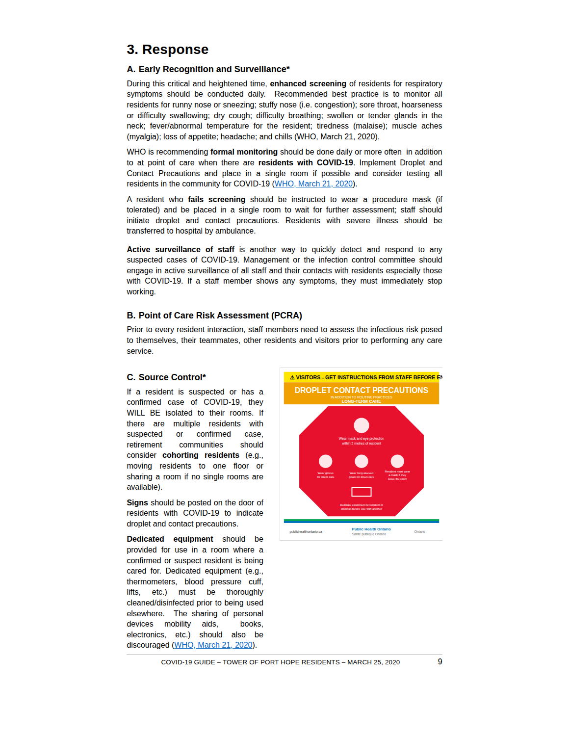3. Response
A. Early Recognition and Surveillance*
During this critical and heightened time, enhanced screening of residents for respiratory symptoms should be conducted daily. Recommended best practice is to monitor all residents for runny nose or sneezing; stuffy nose (i.e. congestion); sore throat, hoarseness or difficulty swallowing; dry cough; difficulty breathing; swollen or tender glands in the neck; fever/abnormal temperature for the resident; tiredness (malaise); muscle aches (myalgia); loss of appetite; headache; and chills (WHO, March 21, 2020).
WHO is recommending formal monitoring should be done daily or more often in addition to at point of care when there are residents with COVID-19. Implement Droplet and Contact Precautions and place in a single room if possible and consider testing all residents in the community for COVID-19 (WHO, March 21, 2020).
A resident who fails screening should be instructed to wear a procedure mask (if tolerated) and be placed in a single room to wait for further assessment; staff should initiate droplet and contact precautions. Residents with severe illness should be transferred to hospital by ambulance.
Active surveillance of staff is another way to quickly detect and respond to any suspected cases of COVID-19. Management or the infection control committee should engage in active surveillance of all staff and their contacts with residents especially those with COVID-19. If a staff member shows any symptoms, they must immediately stop working.
B. Point of Care Risk Assessment (PCRA)
Prior to every resident interaction, staff members need to assess the infectious risk posed to themselves, their teammates, other residents and visitors prior to performing any care service.
C. Source Control*
If a resident is suspected or has a confirmed case of COVID-19, they WILL BE isolated to their rooms. If there are multiple residents with suspected or confirmed case, retirement communities should consider cohorting residents (e.g., moving residents to one floor or sharing a room if no single rooms are available).
Signs should be posted on the door of residents with COVID-19 to indicate droplet and contact precautions.
Dedicated equipment should be provided for use in a room where a confirmed or suspect resident is being cared for. Dedicated equipment (e.g., thermometers, blood pressure cuff, lifts, etc.) must be thoroughly cleaned/disinfected prior to being used elsewhere. The sharing of personal devices mobility aids, books, electronics, etc.) should also be discouraged (WHO, March 21, 2020).
COVID-19 GUIDE – TOWER OF PORT HOPE RESIDENTS – MARCH 25, 2020
9